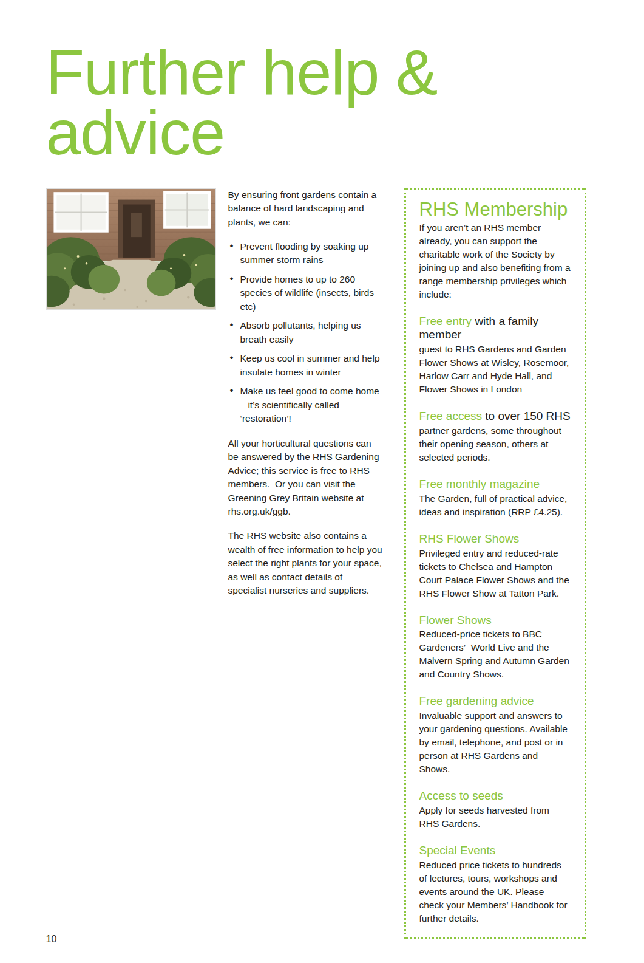Further help & advice
By ensuring front gardens contain a balance of hard landscaping and plants, we can:
Prevent flooding by soaking up summer storm rains
Provide homes to up to 260 species of wildlife (insects, birds etc)
Absorb pollutants, helping us breath easily
Keep us cool in summer and help insulate homes in winter
Make us feel good to come home – it’s scientifically called ‘restoration’!
All your horticultural questions can be answered by the RHS Gardening Advice; this service is free to RHS members. Or you can visit the Greening Grey Britain website at rhs.org.uk/ggb.
The RHS website also contains a wealth of free information to help you select the right plants for your space, as well as contact details of specialist nurseries and suppliers.
RHS Membership
If you aren’t an RHS member already, you can support the charitable work of the Society by joining up and also benefiting from a range membership privileges which include:
Free entry with a family member
guest to RHS Gardens and Garden Flower Shows at Wisley, Rosemoor, Harlow Carr and Hyde Hall, and Flower Shows in London
Free access to over 150 RHS
partner gardens, some throughout their opening season, others at selected periods.
Free monthly magazine
The Garden, full of practical advice, ideas and inspiration (RRP £4.25).
RHS Flower Shows
Privileged entry and reduced-rate tickets to Chelsea and Hampton Court Palace Flower Shows and the RHS Flower Show at Tatton Park.
Flower Shows
Reduced-price tickets to BBC Gardeners’ World Live and the Malvern Spring and Autumn Garden and Country Shows.
Free gardening advice
Invaluable support and answers to your gardening questions. Available by email, telephone, and post or in person at RHS Gardens and Shows.
Access to seeds
Apply for seeds harvested from RHS Gardens.
Special Events
Reduced price tickets to hundreds of lectures, tours, workshops and events around the UK. Please check your Members’ Handbook for further details.
10